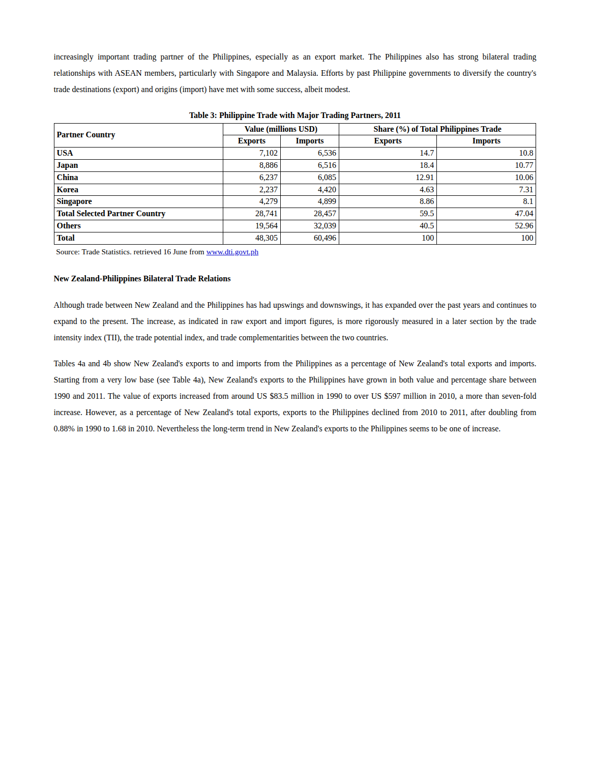increasingly important trading partner of the Philippines, especially as an export market. The Philippines also has strong bilateral trading relationships with ASEAN members, particularly with Singapore and Malaysia. Efforts by past Philippine governments to diversify the country's trade destinations (export) and origins (import) have met with some success, albeit modest.
Table 3: Philippine Trade with Major Trading Partners, 2011
| Partner Country | Value (millions USD) | Share (%) of Total Philippines Trade |
| --- | --- | --- |
| Exports | Imports | Exports | Imports |
| USA | 7,102 | 6,536 | 14.7 | 10.8 |
| Japan | 8,886 | 6,516 | 18.4 | 10.77 |
| China | 6,237 | 6,085 | 12.91 | 10.06 |
| Korea | 2,237 | 4,420 | 4.63 | 7.31 |
| Singapore | 4,279 | 4,899 | 8.86 | 8.1 |
| Total Selected Partner Country | 28,741 | 28,457 | 59.5 | 47.04 |
| Others | 19,564 | 32,039 | 40.5 | 52.96 |
| Total | 48,305 | 60,496 | 100 | 100 |
Source: Trade Statistics. retrieved 16 June from www.dti.govt.ph
New Zealand-Philippines Bilateral Trade Relations
Although trade between New Zealand and the Philippines has had upswings and downswings, it has expanded over the past years and continues to expand to the present. The increase, as indicated in raw export and import figures, is more rigorously measured in a later section by the trade intensity index (TII), the trade potential index, and trade complementarities between the two countries.
Tables 4a and 4b show New Zealand's exports to and imports from the Philippines as a percentage of New Zealand's total exports and imports. Starting from a very low base (see Table 4a), New Zealand's exports to the Philippines have grown in both value and percentage share between 1990 and 2011. The value of exports increased from around US $83.5 million in 1990 to over US $597 million in 2010, a more than seven-fold increase. However, as a percentage of New Zealand's total exports, exports to the Philippines declined from 2010 to 2011, after doubling from 0.88% in 1990 to 1.68 in 2010. Nevertheless the long-term trend in New Zealand's exports to the Philippines seems to be one of increase.